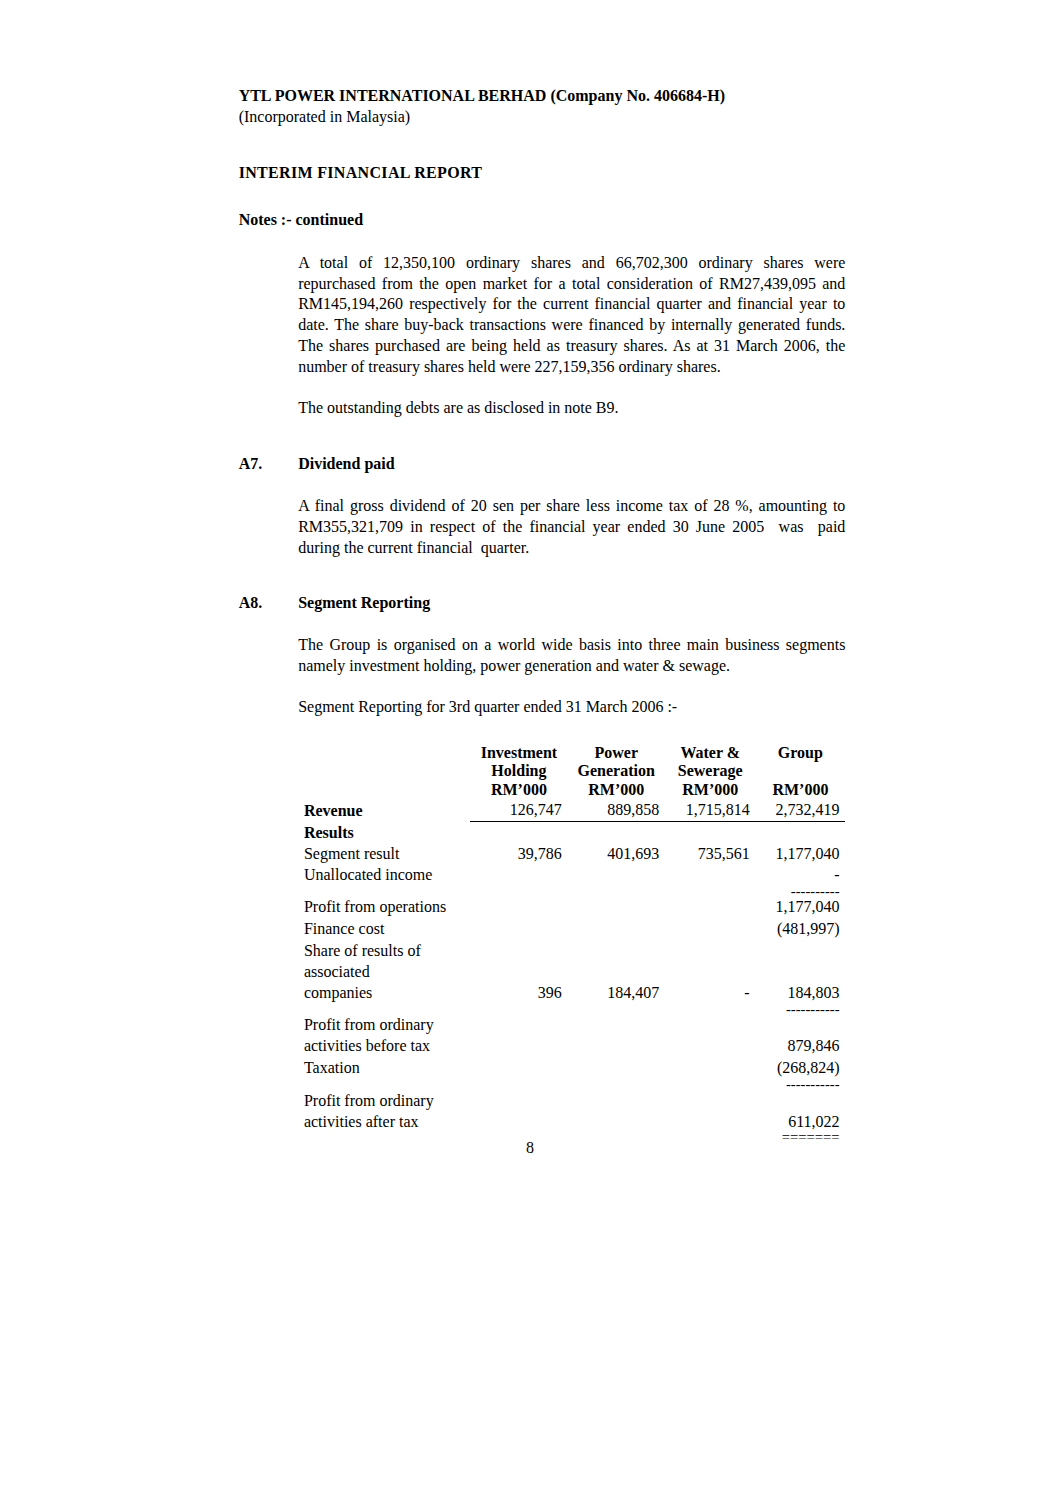YTL POWER INTERNATIONAL BERHAD (Company No. 406684-H)
(Incorporated in Malaysia)
INTERIM FINANCIAL REPORT
Notes :- continued
A total of 12,350,100 ordinary shares and 66,702,300 ordinary shares were repurchased from the open market for a total consideration of RM27,439,095 and RM145,194,260 respectively for the current financial quarter and financial year to date. The share buy-back transactions were financed by internally generated funds. The shares purchased are being held as treasury shares. As at 31 March 2006, the number of treasury shares held were 227,159,356 ordinary shares.
The outstanding debts are as disclosed in note B9.
A7. Dividend paid
A final gross dividend of 20 sen per share less income tax of 28 %, amounting to RM355,321,709 in respect of the financial year ended 30 June 2005 was paid during the current financial quarter.
A8. Segment Reporting
The Group is organised on a world wide basis into three main business segments namely investment holding, power generation and water & sewage.
Segment Reporting for 3rd quarter ended 31 March 2006 :-
| | Investment Holding RM’000 | Power Generation RM’000 | Water & Sewerage RM’000 | Group RM’000 |
| --- | --- | --- | --- | --- |
| Revenue | 126,747 | 889,858 | 1,715,814 | 2,732,419 |
| Results | | | | |
| Segment result | 39,786 | 401,693 | 735,561 | 1,177,040 |
| Unallocated income | | | | - |
| | | | | ---------- |
| Profit from operations | | | | 1,177,040 |
| Finance cost | | | | (481,997) |
| Share of results of associated | | | | |
| companies | 396 | 184,407 | - | 184,803 |
| | | | | ----------- |
| Profit from ordinary activities before tax | | | | 879,846 |
| Taxation | | | | (268,824) |
| | | | | ----------- |
| Profit from ordinary activities after tax | | | | 611,022 |
| | | | | ======= |
8